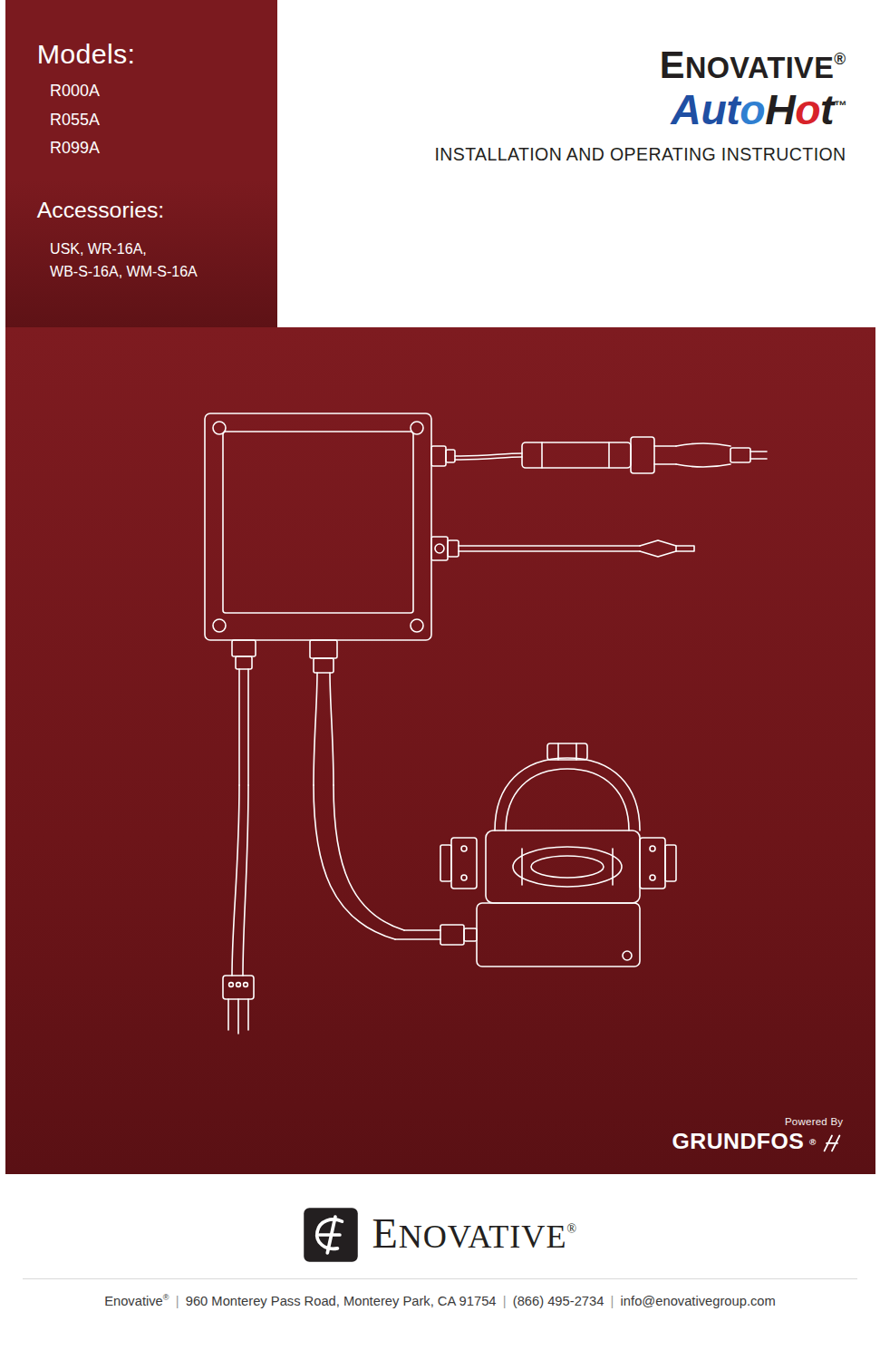Models:
R000A
R055A
R099A
Accessories:
USK, WR-16A,
WB-S-16A, WM-S-16A
ENOVATIVE®
Aut oHot™
INSTALLATION AND OPERATING INSTRUCTION
Powered By
GRUNDFOS®
ENOVATIVE®
Enovative®|960 Monterey Pass Road, Monterey Park, CA 91754|(866) 495-2734|info@enovativegroup.com